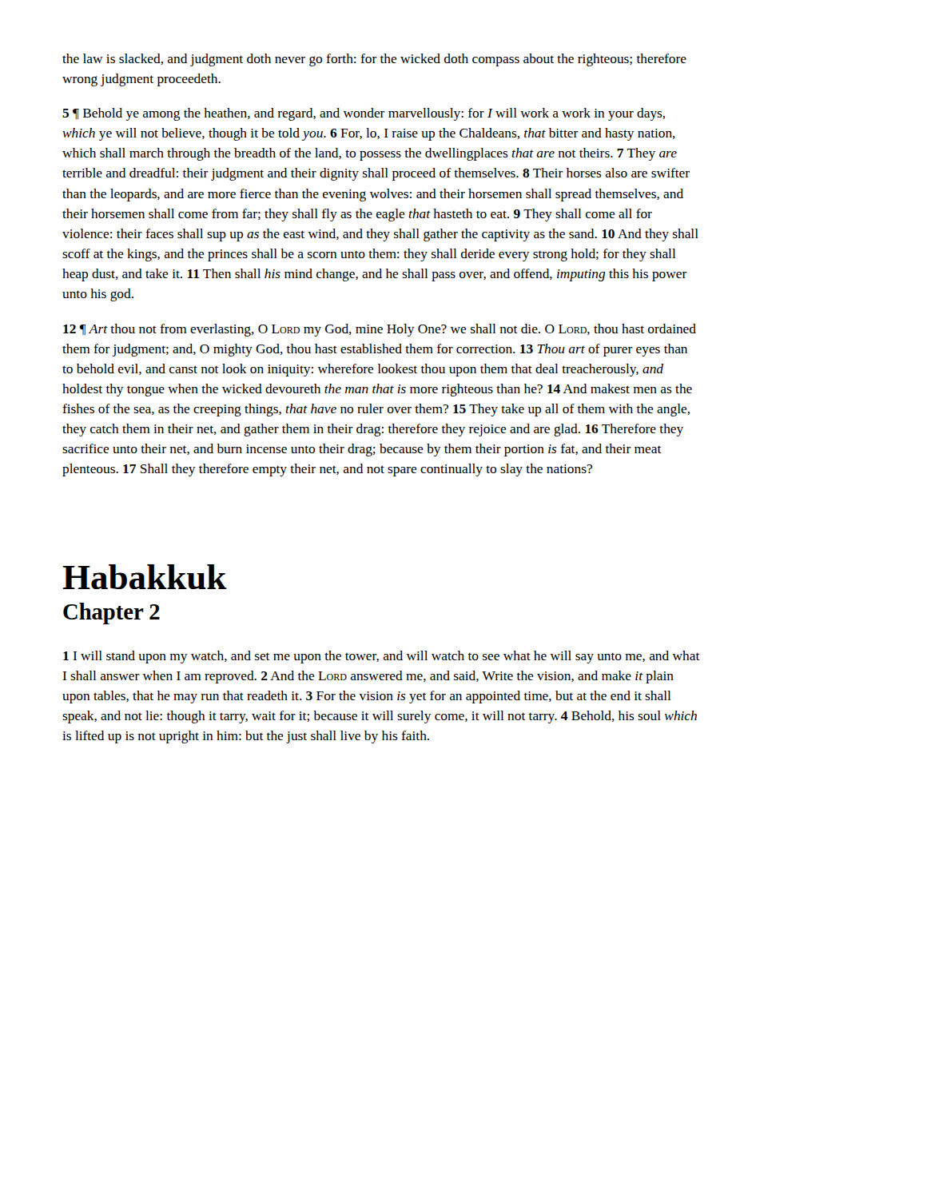the law is slacked, and judgment doth never go forth: for the wicked doth compass about the righteous; therefore wrong judgment proceedeth.
5 ¶ Behold ye among the heathen, and regard, and wonder marvellously: for I will work a work in your days, which ye will not believe, though it be told you. 6 For, lo, I raise up the Chaldeans, that bitter and hasty nation, which shall march through the breadth of the land, to possess the dwellingplaces that are not theirs. 7 They are terrible and dreadful: their judgment and their dignity shall proceed of themselves. 8 Their horses also are swifter than the leopards, and are more fierce than the evening wolves: and their horsemen shall spread themselves, and their horsemen shall come from far; they shall fly as the eagle that hasteth to eat. 9 They shall come all for violence: their faces shall sup up as the east wind, and they shall gather the captivity as the sand. 10 And they shall scoff at the kings, and the princes shall be a scorn unto them: they shall deride every strong hold; for they shall heap dust, and take it. 11 Then shall his mind change, and he shall pass over, and offend, imputing this his power unto his god.
12 ¶ Art thou not from everlasting, O Lord my God, mine Holy One? we shall not die. O Lord, thou hast ordained them for judgment; and, O mighty God, thou hast established them for correction. 13 Thou art of purer eyes than to behold evil, and canst not look on iniquity: wherefore lookest thou upon them that deal treacherously, and holdest thy tongue when the wicked devoureth the man that is more righteous than he? 14 And makest men as the fishes of the sea, as the creeping things, that have no ruler over them? 15 They take up all of them with the angle, they catch them in their net, and gather them in their drag: therefore they rejoice and are glad. 16 Therefore they sacrifice unto their net, and burn incense unto their drag; because by them their portion is fat, and their meat plenteous. 17 Shall they therefore empty their net, and not spare continually to slay the nations?
Habakkuk
Chapter 2
1 I will stand upon my watch, and set me upon the tower, and will watch to see what he will say unto me, and what I shall answer when I am reproved. 2 And the Lord answered me, and said, Write the vision, and make it plain upon tables, that he may run that readeth it. 3 For the vision is yet for an appointed time, but at the end it shall speak, and not lie: though it tarry, wait for it; because it will surely come, it will not tarry. 4 Behold, his soul which is lifted up is not upright in him: but the just shall live by his faith.